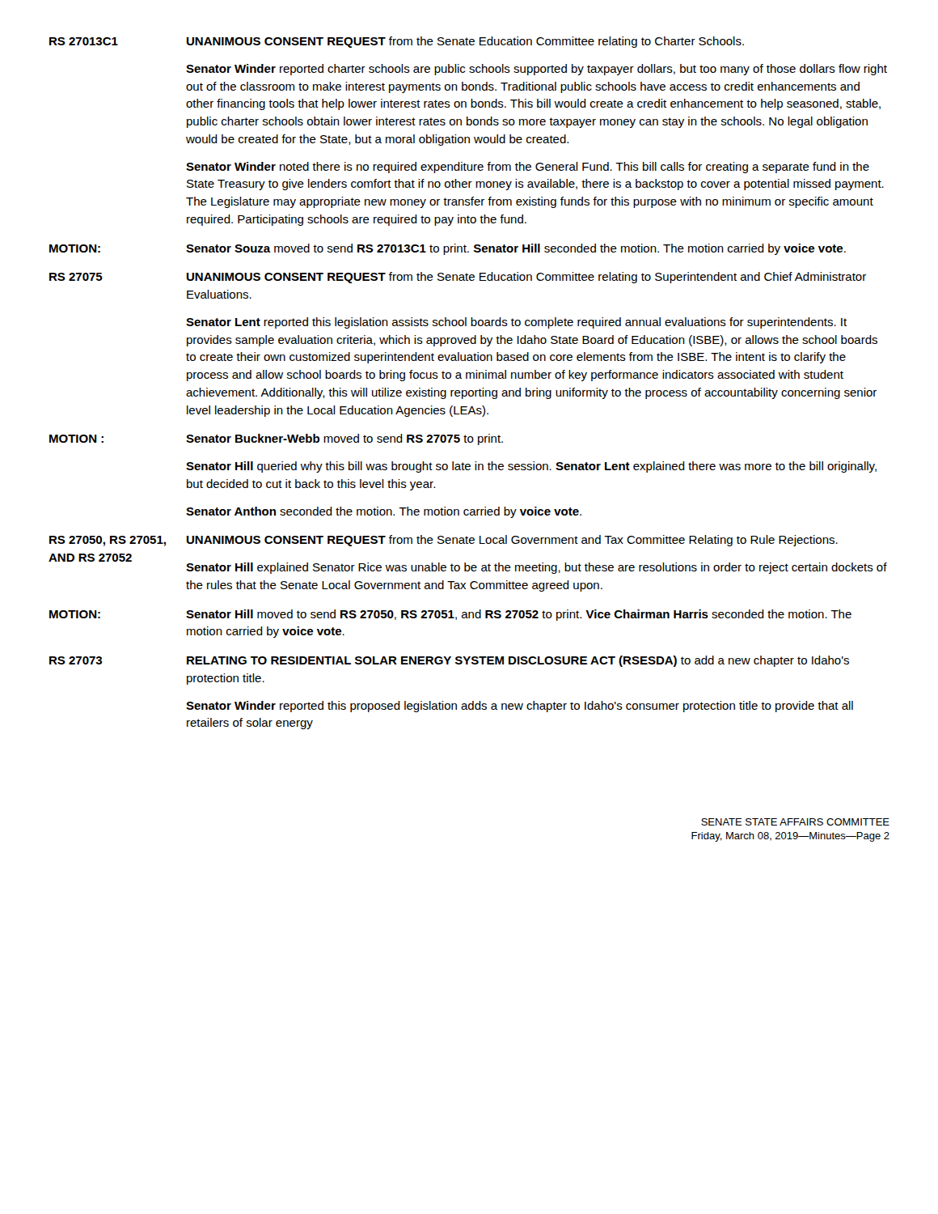| RS 27013C1 | UNANIMOUS CONSENT REQUEST from the Senate Education Committee relating to Charter Schools. Senator Winder reported charter schools are public schools supported by taxpayer dollars, but too many of those dollars flow right out of the classroom to make interest payments on bonds. Traditional public schools have access to credit enhancements and other financing tools that help lower interest rates on bonds. This bill would create a credit enhancement to help seasoned, stable, public charter schools obtain lower interest rates on bonds so more taxpayer money can stay in the schools. No legal obligation would be created for the State, but a moral obligation would be created. Senator Winder noted there is no required expenditure from the General Fund. This bill calls for creating a separate fund in the State Treasury to give lenders comfort that if no other money is available, there is a backstop to cover a potential missed payment. The Legislature may appropriate new money or transfer from existing funds for this purpose with no minimum or specific amount required. Participating schools are required to pay into the fund. |
| MOTION: | Senator Souza moved to send RS 27013C1 to print. Senator Hill seconded the motion. The motion carried by voice vote . |
| RS 27075 | UNANIMOUS CONSENT REQUEST from the Senate Education Committee relating to Superintendent and Chief Administrator Evaluations. Senator Lent reported this legislation assists school boards to complete required annual evaluations for superintendents. It provides sample evaluation criteria, which is approved by the Idaho State Board of Education (ISBE), or allows the school boards to create their own customized superintendent evaluation based on core elements from the ISBE. The intent is to clarify the process and allow school boards to bring focus to a minimal number of key performance indicators associated with student achievement. Additionally, this will utilize existing reporting and bring uniformity to the process of accountability concerning senior level leadership in the Local Education Agencies (LEAs). |
| MOTION : | Senator Buckner-Webb moved to send RS 27075 to print. Senator Hill queried why this bill was brought so late in the session. Senator Lent explained there was more to the bill originally, but decided to cut it back to this level this year. Senator Anthon seconded the motion. The motion carried by voice vote . |
| RS 27050, RS 27051, AND RS 27052 | UNANIMOUS CONSENT REQUEST from the Senate Local Government and Tax Committee Relating to Rule Rejections. Senator Hill explained Senator Rice was unable to be at the meeting, but these are resolutions in order to reject certain dockets of the rules that the Senate Local Government and Tax Committee agreed upon. |
| MOTION: | Senator Hill moved to send RS 27050 , RS 27051 , and RS 27052 to print. Vice Chairman Harris seconded the motion. The motion carried by voice vote . |
| RS 27073 | RELATING TO RESIDENTIAL SOLAR ENERGY SYSTEM DISCLOSURE ACT (RSESDA) to add a new chapter to Idaho's protection title. Senator Winder reported this proposed legislation adds a new chapter to Idaho's consumer protection title to provide that all retailers of solar energy |
SENATE STATE AFFAIRS COMMITTEE
Friday, March 08, 2019—Minutes—Page 2